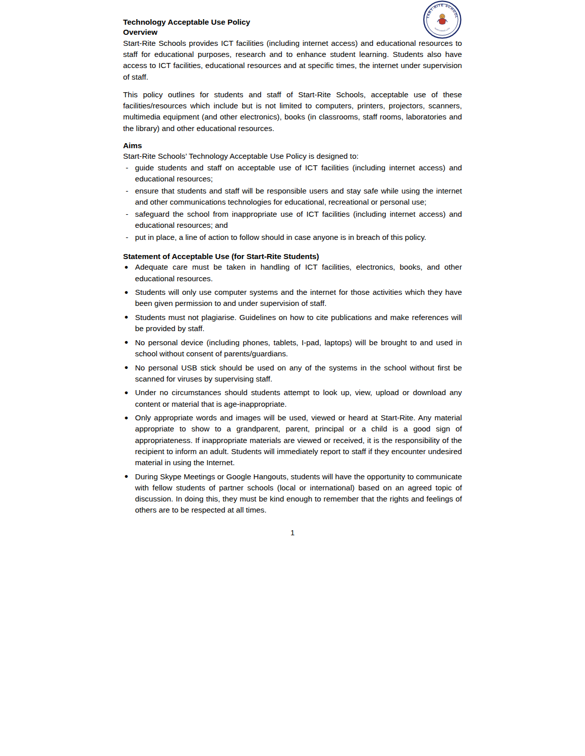START-RITE SCHOOLS NURTURING LIFE
Technology Acceptable Use Policy
Overview
Start-Rite Schools provides ICT facilities (including internet access) and educational resources to staff for educational purposes, research and to enhance student learning. Students also have access to ICT facilities, educational resources and at specific times, the internet under supervision of staff.
This policy outlines for students and staff of Start-Rite Schools, acceptable use of these facilities/resources which include but is not limited to computers, printers, projectors, scanners, multimedia equipment (and other electronics), books (in classrooms, staff rooms, laboratories and the library) and other educational resources.
Aims
Start-Rite Schools’ Technology Acceptable Use Policy is designed to:
guide students and staff on acceptable use of ICT facilities (including internet access) and educational resources;
ensure that students and staff will be responsible users and stay safe while using the internet and other communications technologies for educational, recreational or personal use;
safeguard the school from inappropriate use of ICT facilities (including internet access) and educational resources; and
put in place, a line of action to follow should in case anyone is in breach of this policy.
Statement of Acceptable Use (for Start-Rite Students)
Adequate care must be taken in handling of ICT facilities, electronics, books, and other educational resources.
Students will only use computer systems and the internet for those activities which they have been given permission to and under supervision of staff.
Students must not plagiarise. Guidelines on how to cite publications and make references will be provided by staff.
No personal device (including phones, tablets, I-pad, laptops) will be brought to and used in school without consent of parents/guardians.
No personal USB stick should be used on any of the systems in the school without first be scanned for viruses by supervising staff.
Under no circumstances should students attempt to look up, view, upload or download any content or material that is age-inappropriate.
Only appropriate words and images will be used, viewed or heard at Start-Rite. Any material appropriate to show to a grandparent, parent, principal or a child is a good sign of appropriateness. If inappropriate materials are viewed or received, it is the responsibility of the recipient to inform an adult. Students will immediately report to staff if they encounter undesired material in using the Internet.
During Skype Meetings or Google Hangouts, students will have the opportunity to communicate with fellow students of partner schools (local or international) based on an agreed topic of discussion. In doing this, they must be kind enough to remember that the rights and feelings of others are to be respected at all times.
1